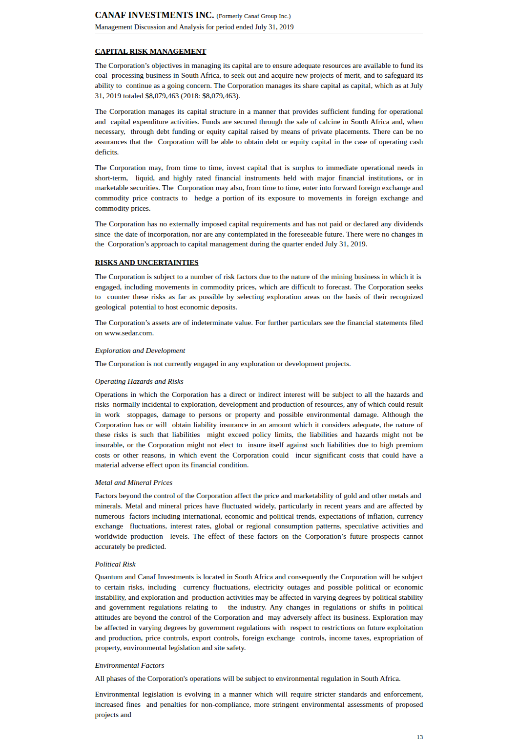CANAF INVESTMENTS INC. (Formerly Canaf Group Inc.)
Management Discussion and Analysis for period ended July 31, 2019
CAPITAL RISK MANAGEMENT
The Corporation’s objectives in managing its capital are to ensure adequate resources are available to fund its coal processing business in South Africa, to seek out and acquire new projects of merit, and to safeguard its ability to continue as a going concern. The Corporation manages its share capital as capital, which as at July 31, 2019 totaled $8,079,463 (2018: $8,079,463).
The Corporation manages its capital structure in a manner that provides sufficient funding for operational and capital expenditure activities. Funds are secured through the sale of calcine in South Africa and, when necessary, through debt funding or equity capital raised by means of private placements. There can be no assurances that the Corporation will be able to obtain debt or equity capital in the case of operating cash deficits.
The Corporation may, from time to time, invest capital that is surplus to immediate operational needs in short-term, liquid, and highly rated financial instruments held with major financial institutions, or in marketable securities. The Corporation may also, from time to time, enter into forward foreign exchange and commodity price contracts to hedge a portion of its exposure to movements in foreign exchange and commodity prices.
The Corporation has no externally imposed capital requirements and has not paid or declared any dividends since the date of incorporation, nor are any contemplated in the foreseeable future. There were no changes in the Corporation’s approach to capital management during the quarter ended July 31, 2019.
RISKS AND UNCERTAINTIES
The Corporation is subject to a number of risk factors due to the nature of the mining business in which it is engaged, including movements in commodity prices, which are difficult to forecast. The Corporation seeks to counter these risks as far as possible by selecting exploration areas on the basis of their recognized geological potential to host economic deposits.
The Corporation’s assets are of indeterminate value. For further particulars see the financial statements filed on www.sedar.com.
Exploration and Development
The Corporation is not currently engaged in any exploration or development projects.
Operating Hazards and Risks
Operations in which the Corporation has a direct or indirect interest will be subject to all the hazards and risks normally incidental to exploration, development and production of resources, any of which could result in work stoppages, damage to persons or property and possible environmental damage. Although the Corporation has or will obtain liability insurance in an amount which it considers adequate, the nature of these risks is such that liabilities might exceed policy limits, the liabilities and hazards might not be insurable, or the Corporation might not elect to insure itself against such liabilities due to high premium costs or other reasons, in which event the Corporation could incur significant costs that could have a material adverse effect upon its financial condition.
Metal and Mineral Prices
Factors beyond the control of the Corporation affect the price and marketability of gold and other metals and minerals. Metal and mineral prices have fluctuated widely, particularly in recent years and are affected by numerous factors including international, economic and political trends, expectations of inflation, currency exchange fluctuations, interest rates, global or regional consumption patterns, speculative activities and worldwide production levels. The effect of these factors on the Corporation’s future prospects cannot accurately be predicted.
Political Risk
Quantum and Canaf Investments is located in South Africa and consequently the Corporation will be subject to certain risks, including currency fluctuations, electricity outages and possible political or economic instability, and exploration and production activities may be affected in varying degrees by political stability and government regulations relating to the industry. Any changes in regulations or shifts in political attitudes are beyond the control of the Corporation and may adversely affect its business. Exploration may be affected in varying degrees by government regulations with respect to restrictions on future exploitation and production, price controls, export controls, foreign exchange controls, income taxes, expropriation of property, environmental legislation and site safety.
Environmental Factors
All phases of the Corporation's operations will be subject to environmental regulation in South Africa.
Environmental legislation is evolving in a manner which will require stricter standards and enforcement, increased fines and penalties for non-compliance, more stringent environmental assessments of proposed projects and
13